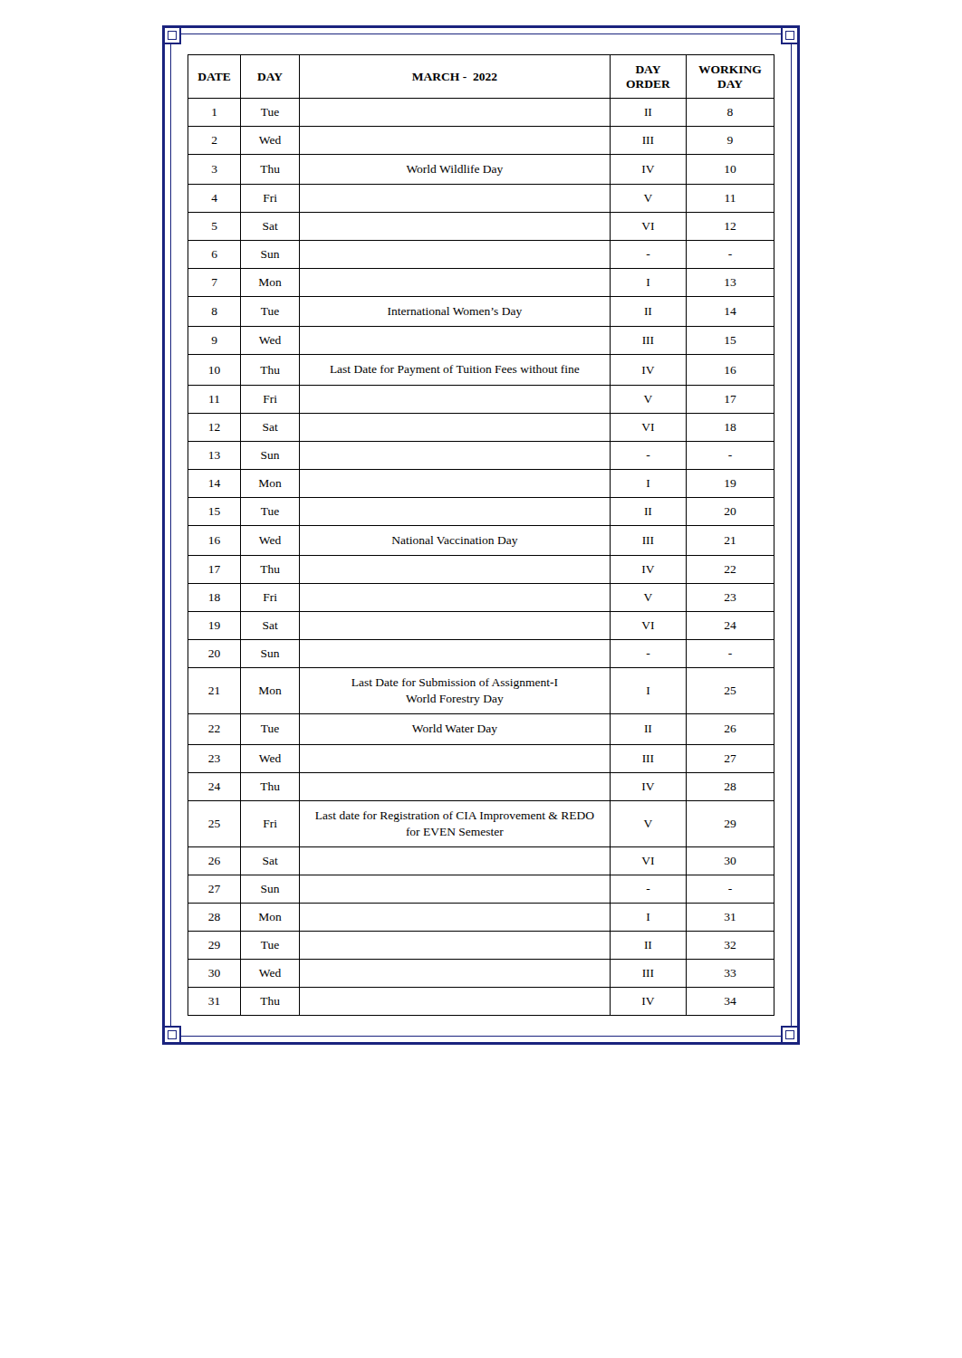| DATE | DAY | MARCH - 2022 | DAY ORDER | WORKING DAY |
| --- | --- | --- | --- | --- |
| 1 | Tue | | II | 8 |
| 2 | Wed | | III | 9 |
| 3 | Thu | World Wildlife Day | IV | 10 |
| 4 | Fri | | V | 11 |
| 5 | Sat | | VI | 12 |
| 6 | Sun | | - | - |
| 7 | Mon | | I | 13 |
| 8 | Tue | International Women’s Day | II | 14 |
| 9 | Wed | | III | 15 |
| 10 | Thu | Last Date for Payment of Tuition Fees without fine | IV | 16 |
| 11 | Fri | | V | 17 |
| 12 | Sat | | VI | 18 |
| 13 | Sun | | - | - |
| 14 | Mon | | I | 19 |
| 15 | Tue | | II | 20 |
| 16 | Wed | National Vaccination Day | III | 21 |
| 17 | Thu | | IV | 22 |
| 18 | Fri | | V | 23 |
| 19 | Sat | | VI | 24 |
| 20 | Sun | | - | - |
| 21 | Mon | Last Date for Submission of Assignment-I World Forestry Day | I | 25 |
| 22 | Tue | World Water Day | II | 26 |
| 23 | Wed | | III | 27 |
| 24 | Thu | | IV | 28 |
| 25 | Fri | Last date for Registration of CIA Improvement & REDO for EVEN Semester | V | 29 |
| 26 | Sat | | VI | 30 |
| 27 | Sun | | - | - |
| 28 | Mon | | I | 31 |
| 29 | Tue | | II | 32 |
| 30 | Wed | | III | 33 |
| 31 | Thu | | IV | 34 |